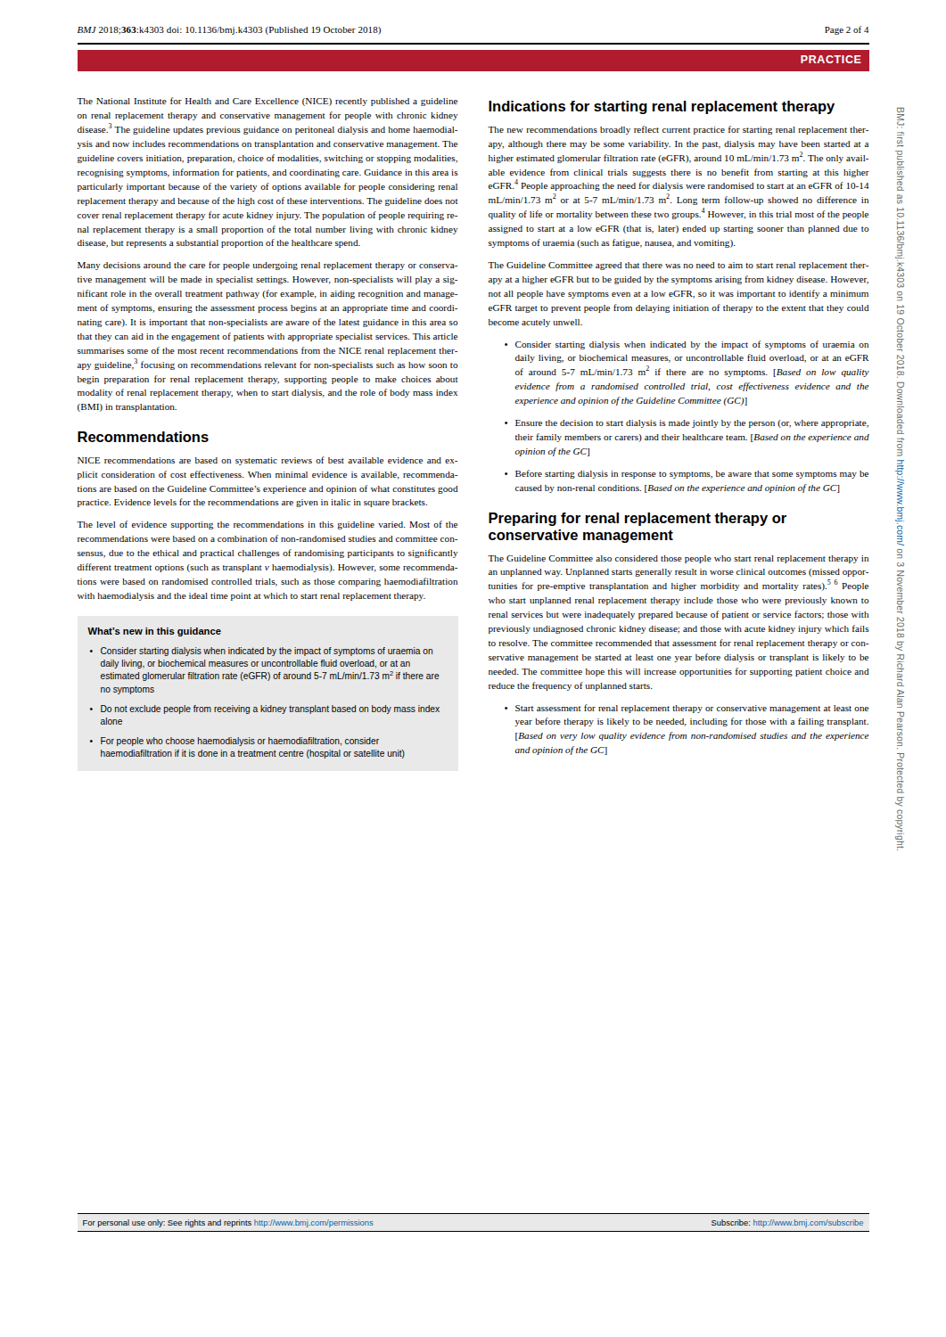BMJ 2018;363:k4303 doi: 10.1136/bmj.k4303 (Published 19 October 2018)
Page 2 of 4
PRACTICE
The National Institute for Health and Care Excellence (NICE) recently published a guideline on renal replacement therapy and conservative management for people with chronic kidney disease.3 The guideline updates previous guidance on peritoneal dialysis and home haemodialysis and now includes recommendations on transplantation and conservative management. The guideline covers initiation, preparation, choice of modalities, switching or stopping modalities, recognising symptoms, information for patients, and coordinating care. Guidance in this area is particularly important because of the variety of options available for people considering renal replacement therapy and because of the high cost of these interventions. The guideline does not cover renal replacement therapy for acute kidney injury. The population of people requiring renal replacement therapy is a small proportion of the total number living with chronic kidney disease, but represents a substantial proportion of the healthcare spend.
Many decisions around the care for people undergoing renal replacement therapy or conservative management will be made in specialist settings. However, non-specialists will play a significant role in the overall treatment pathway (for example, in aiding recognition and management of symptoms, ensuring the assessment process begins at an appropriate time and coordinating care). It is important that non-specialists are aware of the latest guidance in this area so that they can aid in the engagement of patients with appropriate specialist services. This article summarises some of the most recent recommendations from the NICE renal replacement therapy guideline,3 focusing on recommendations relevant for non-specialists such as how soon to begin preparation for renal replacement therapy, supporting people to make choices about modality of renal replacement therapy, when to start dialysis, and the role of body mass index (BMI) in transplantation.
Recommendations
NICE recommendations are based on systematic reviews of best available evidence and explicit consideration of cost effectiveness. When minimal evidence is available, recommendations are based on the Guideline Committee’s experience and opinion of what constitutes good practice. Evidence levels for the recommendations are given in italic in square brackets.
The level of evidence supporting the recommendations in this guideline varied. Most of the recommendations were based on a combination of non-randomised studies and committee consensus, due to the ethical and practical challenges of randomising participants to significantly different treatment options (such as transplant v haemodialysis). However, some recommendations were based on randomised controlled trials, such as those comparing haemodiafiltration with haemodialysis and the ideal time point at which to start renal replacement therapy.
What’s new in this guidance
Consider starting dialysis when indicated by the impact of symptoms of uraemia on daily living, or biochemical measures or uncontrollable fluid overload, or at an estimated glomerular filtration rate (eGFR) of around 5-7 mL/min/1.73 m2 if there are no symptoms
Do not exclude people from receiving a kidney transplant based on body mass index alone
For people who choose haemodialysis or haemodiafiltration, consider haemodiafiltration if it is done in a treatment centre (hospital or satellite unit)
Indications for starting renal replacement therapy
The new recommendations broadly reflect current practice for starting renal replacement therapy, although there may be some variability. In the past, dialysis may have been started at a higher estimated glomerular filtration rate (eGFR), around 10 mL/min/1.73 m2. The only available evidence from clinical trials suggests there is no benefit from starting at this higher eGFR.4 People approaching the need for dialysis were randomised to start at an eGFR of 10-14 mL/min/1.73 m2 or at 5-7 mL/min/1.73 m2. Long term follow-up showed no difference in quality of life or mortality between these two groups.4 However, in this trial most of the people assigned to start at a low eGFR (that is, later) ended up starting sooner than planned due to symptoms of uraemia (such as fatigue, nausea, and vomiting).
The Guideline Committee agreed that there was no need to aim to start renal replacement therapy at a higher eGFR but to be guided by the symptoms arising from kidney disease. However, not all people have symptoms even at a low eGFR, so it was important to identify a minimum eGFR target to prevent people from delaying initiation of therapy to the extent that they could become acutely unwell.
Consider starting dialysis when indicated by the impact of symptoms of uraemia on daily living, or biochemical measures, or uncontrollable fluid overload, or at an eGFR of around 5-7 mL/min/1.73 m2 if there are no symptoms. [Based on low quality evidence from a randomised controlled trial, cost effectiveness evidence and the experience and opinion of the Guideline Committee (GC)]
Ensure the decision to start dialysis is made jointly by the person (or, where appropriate, their family members or carers) and their healthcare team. [Based on the experience and opinion of the GC]
Before starting dialysis in response to symptoms, be aware that some symptoms may be caused by non-renal conditions. [Based on the experience and opinion of the GC]
Preparing for renal replacement therapy or conservative management
The Guideline Committee also considered those people who start renal replacement therapy in an unplanned way. Unplanned starts generally result in worse clinical outcomes (missed opportunities for pre-emptive transplantation and higher morbidity and mortality rates).5 6 People who start unplanned renal replacement therapy include those who were previously known to renal services but were inadequately prepared because of patient or service factors; those with previously undiagnosed chronic kidney disease; and those with acute kidney injury which fails to resolve. The committee recommended that assessment for renal replacement therapy or conservative management be started at least one year before dialysis or transplant is likely to be needed. The committee hope this will increase opportunities for supporting patient choice and reduce the frequency of unplanned starts.
Start assessment for renal replacement therapy or conservative management at least one year before therapy is likely to be needed, including for those with a failing transplant. [Based on very low quality evidence from non-randomised studies and the experience and opinion of the GC]
BMJ: first published as 10.1136/bmj.k4303 on 19 October 2018. Downloaded from http://www.bmj.com/ on 3 November 2018 by Richard Alan Pearson. Protected by copyright.
For personal use only: See rights and reprints http://www.bmj.com/permissions
Subscribe: http://www.bmj.com/subscribe